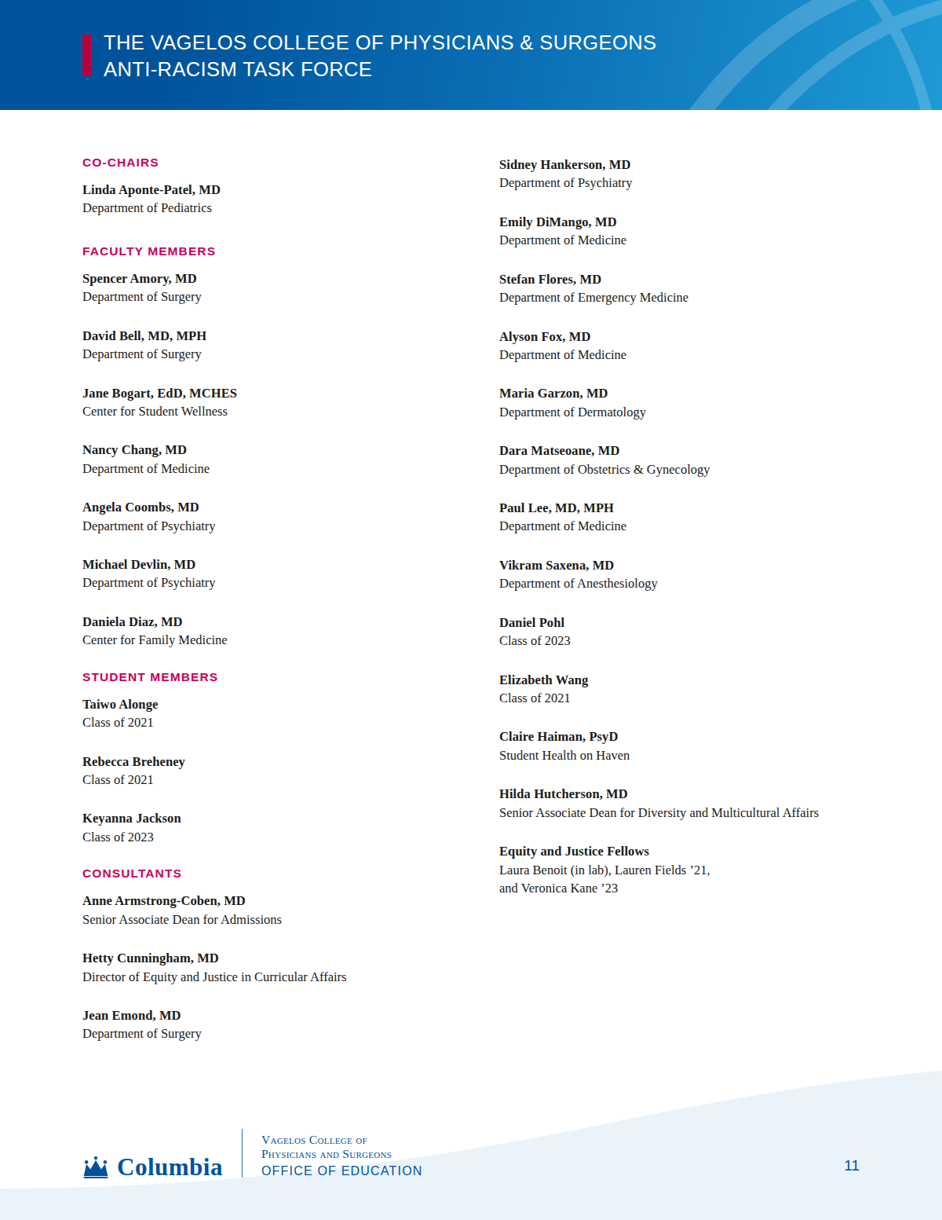The Vagelos College of Physicians & Surgeons
Anti-Racism Task Force
Co-Chairs
Linda Aponte-Patel, MD Department of Pediatrics
Faculty Members
Spencer Amory, MD Department of Surgery
David Bell, MD, MPH Department of Surgery
Jane Bogart, EdD, MCHES Center for Student Wellness
Nancy Chang, MD Department of Medicine
Angela Coombs, MD Department of Psychiatry
Michael Devlin, MD Department of Psychiatry
Daniela Diaz, MD Center for Family Medicine
Student Members
Taiwo Alonge Class of 2021
Rebecca Breheney Class of 2021
Keyanna Jackson Class of 2023
Consultants
Anne Armstrong-Coben, MD Senior Associate Dean for Admissions
Hetty Cunningham, MD Director of Equity and Justice in Curricular Affairs
Jean Emond, MD Department of Surgery
Sidney Hankerson, MD Department of Psychiatry
Emily DiMango, MD Department of Medicine
Stefan Flores, MD Department of Emergency Medicine
Alyson Fox, MD Department of Medicine
Maria Garzon, MD Department of Dermatology
Dara Matseoane, MD Department of Obstetrics & Gynecology
Paul Lee, MD, MPH Department of Medicine
Vikram Saxena, MD Department of Anesthesiology
Daniel Pohl Class of 2023
Elizabeth Wang Class of 2021
Claire Haiman, PsyD Student Health on Haven
Hilda Hutcherson, MD Senior Associate Dean for Diversity and Multicultural Affairs
Equity and Justice Fellows Laura Benoit (in lab), Lauren Fields ’21,
and Veronica Kane ’23
Columbia
Vagelos College of Physicians and Surgeons Office of Education
11